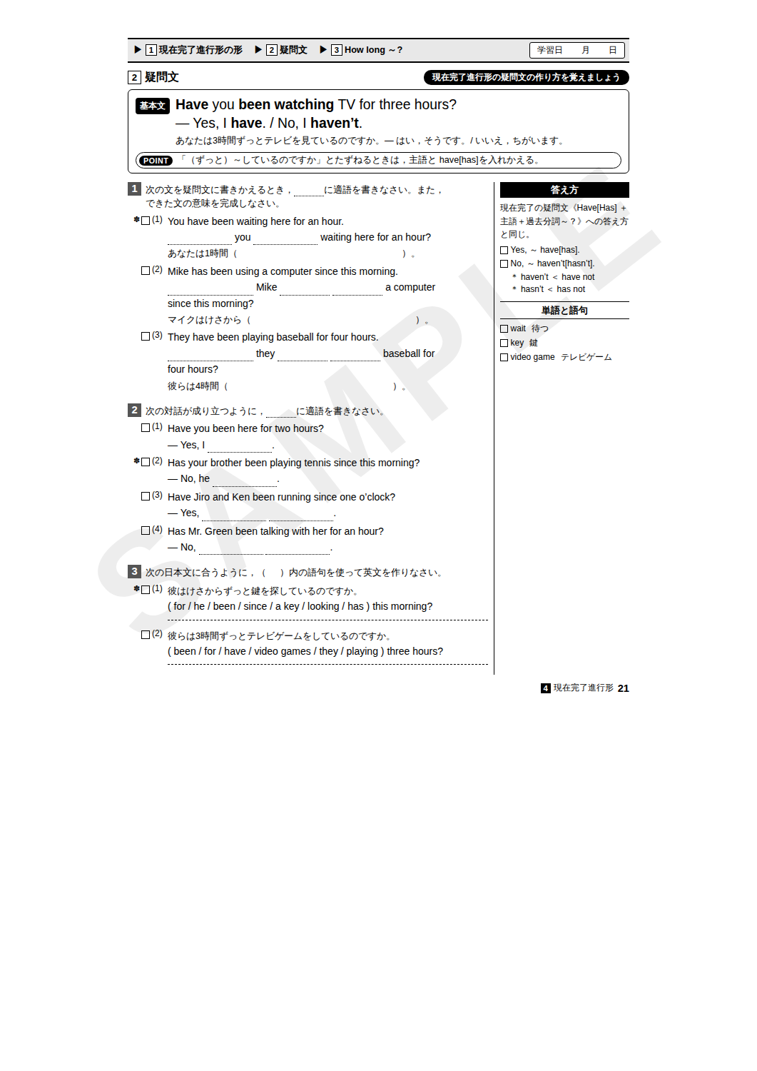SAMPLE
▶ 1現在完了進行形の形 ▶ 2疑問文 ▶ 3 How long ～? 学習日 月日
2 疑問文 現在完了進行形の疑問文の作り方を覚えましょう
基本文
Have you been watching TV for three hours?
— Yes, I have. / No, I haven’t.
あなたは3時間ずっとテレビを見ているのですか。— はい，そうです。/ いいえ，ちがいます。
POINT 「（ずっと）～しているのですか」とたずねるときは，主語と have[has]を入れかえる。
1 次の文を疑問文に書きかえるとき， に適語を書きなさい。また，
できた文の意味を完成しなさい。
✽
(1)
You have been waiting here for an hour.
you waiting here for an hour?
あなたは1時間（ ）。
(2)
Mike has been using a computer since this morning.
Mike a computer
since this morning?
マイクはけさから（ ）。
(3)
They have been playing baseball for four hours.
they baseball for
four hours?
彼らは4時間（ ）。
2 次の対話が成り立つように， に適語を書きなさい。
(1)
Have you been here for two hours?
— Yes, I .
✽
(2)
Has your brother been playing tennis since this morning?
— No, he .
(3)
Have Jiro and Ken been running since one o’clock?
— Yes, .
(4)
Has Mr. Green been talking with her for an hour?
— No, .
3 次の日本文に合うように，（ ）内の語句を使って英文を作りなさい。
✽
(1)
彼はけさからずっと鍵を探しているのですか。
( for / he / been / since / a key / looking / has ) this morning?
(2)
彼らは3時間ずっとテレビゲームをしているのですか。
( been / for / have / video games / they / playing ) three hours?
答え方
現在完了の疑問文《Have[Has] ＋主語＋過去分詞～？》への答え方と同じ。
Yes, ～ have[has].
No, ～ haven’t[hasn’t].
＊ haven’t ＜ have not
＊ hasn’t ＜ has not
単語と語句
wait待つ
key鍵
video gameテレビゲーム
4 現在完了進行形 21